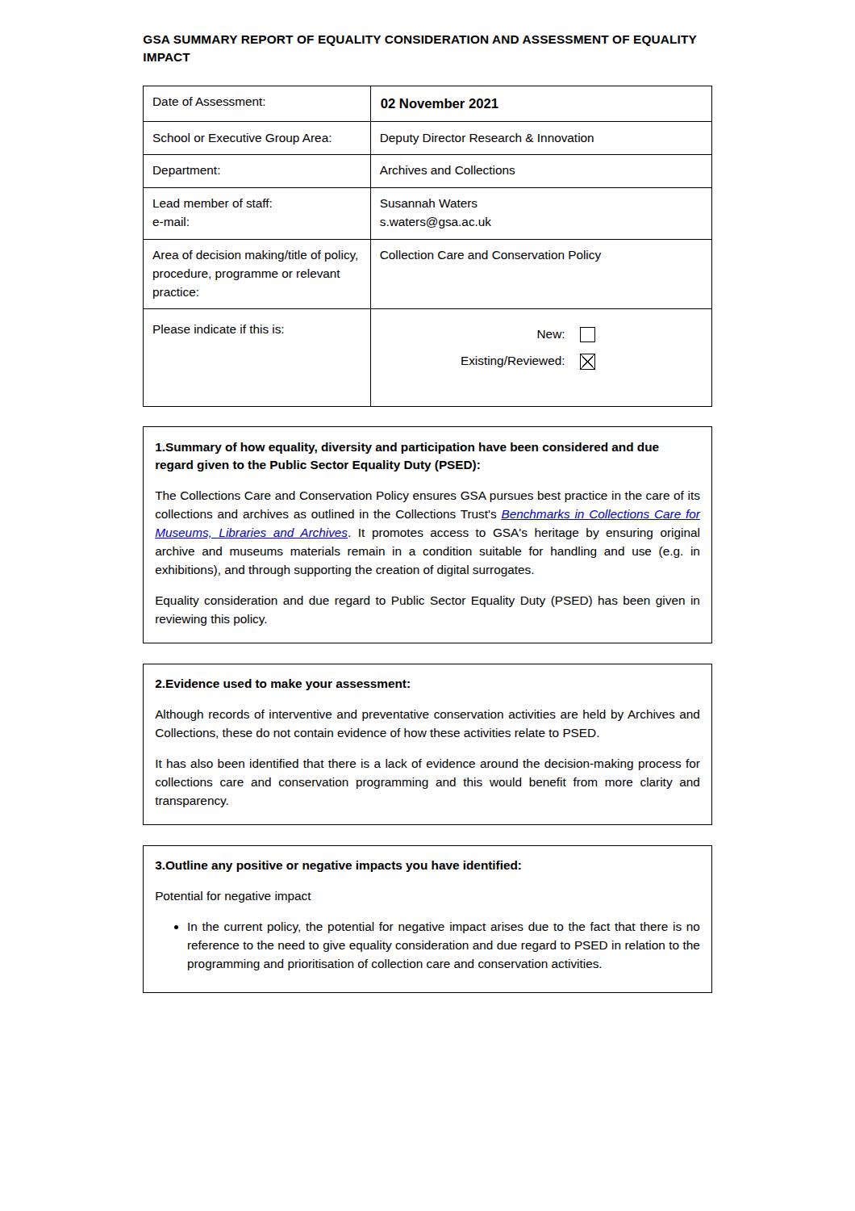GSA Summary Report of Equality Consideration and Assessment of Equality Impact
| Date of Assessment: | 02 November 2021 |
| School or Executive Group Area: | Deputy Director Research & Innovation |
| Department: | Archives and Collections |
| Lead member of staff: e-mail: | Susannah Waters s.waters@gsa.ac.uk |
| Area of decision making/title of policy, procedure, programme or relevant practice: | Collection Care and Conservation Policy |
| Please indicate if this is: | / New: / / / Existing/Reviewed: / / |
1.Summary of how equality, diversity and participation have been considered and due regard given to the Public Sector Equality Duty (PSED):
The Collections Care and Conservation Policy ensures GSA pursues best practice in the care of its collections and archives as outlined in the Collections Trust's Benchmarks in Collections Care for Museums, Libraries and Archives. It promotes access to GSA's heritage by ensuring original archive and museums materials remain in a condition suitable for handling and use (e.g. in exhibitions), and through supporting the creation of digital surrogates.
Equality consideration and due regard to Public Sector Equality Duty (PSED) has been given in reviewing this policy.
2.Evidence used to make your assessment:
Although records of interventive and preventative conservation activities are held by Archives and Collections, these do not contain evidence of how these activities relate to PSED.
It has also been identified that there is a lack of evidence around the decision-making process for collections care and conservation programming and this would benefit from more clarity and transparency.
3.Outline any positive or negative impacts you have identified:
Potential for negative impact
In the current policy, the potential for negative impact arises due to the fact that there is no reference to the need to give equality consideration and due regard to PSED in relation to the programming and prioritisation of collection care and conservation activities.